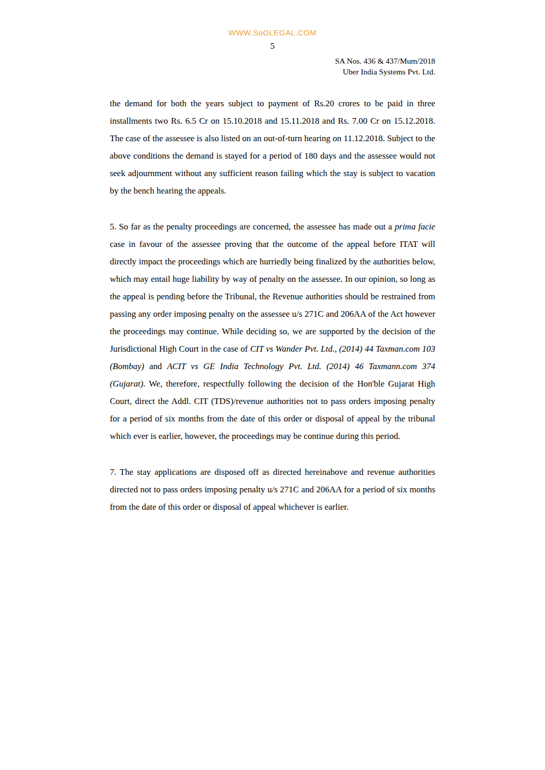WWW.SoOLEGAL.COM
5
SA Nos. 436 & 437/Mum/2018
Uber India Systems Pvt. Ltd.
the demand for both the years subject to payment of Rs.20 crores to be paid in three installments two Rs. 6.5 Cr on 15.10.2018 and 15.11.2018 and Rs. 7.00 Cr on 15.12.2018. The case of the assessee is also listed on an out-of-turn hearing on 11.12.2018. Subject to the above conditions the demand is stayed for a period of 180 days and the assessee would not seek adjournment without any sufficient reason failing which the stay is subject to vacation by the bench hearing the appeals.
5. So far as the penalty proceedings are concerned, the assessee has made out a prima facie case in favour of the assessee proving that the outcome of the appeal before ITAT will directly impact the proceedings which are hurriedly being finalized by the authorities below, which may entail huge liability by way of penalty on the assessee. In our opinion, so long as the appeal is pending before the Tribunal, the Revenue authorities should be restrained from passing any order imposing penalty on the assessee u/s 271C and 206AA of the Act however the proceedings may continue. While deciding so, we are supported by the decision of the Jurisdictional High Court in the case of CIT vs Wander Pvt. Ltd., (2014) 44 Taxman.com 103 (Bombay) and ACIT vs GE India Technology Pvt. Ltd. (2014) 46 Taxmann.com 374 (Gujarat). We, therefore, respectfully following the decision of the Hon'ble Gujarat High Court, direct the Addl. CIT (TDS)/revenue authorities not to pass orders imposing penalty for a period of six months from the date of this order or disposal of appeal by the tribunal which ever is earlier, however, the proceedings may be continue during this period.
7. The stay applications are disposed off as directed hereinabove and revenue authorities directed not to pass orders imposing penalty u/s 271C and 206AA for a period of six months from the date of this order or disposal of appeal whichever is earlier.